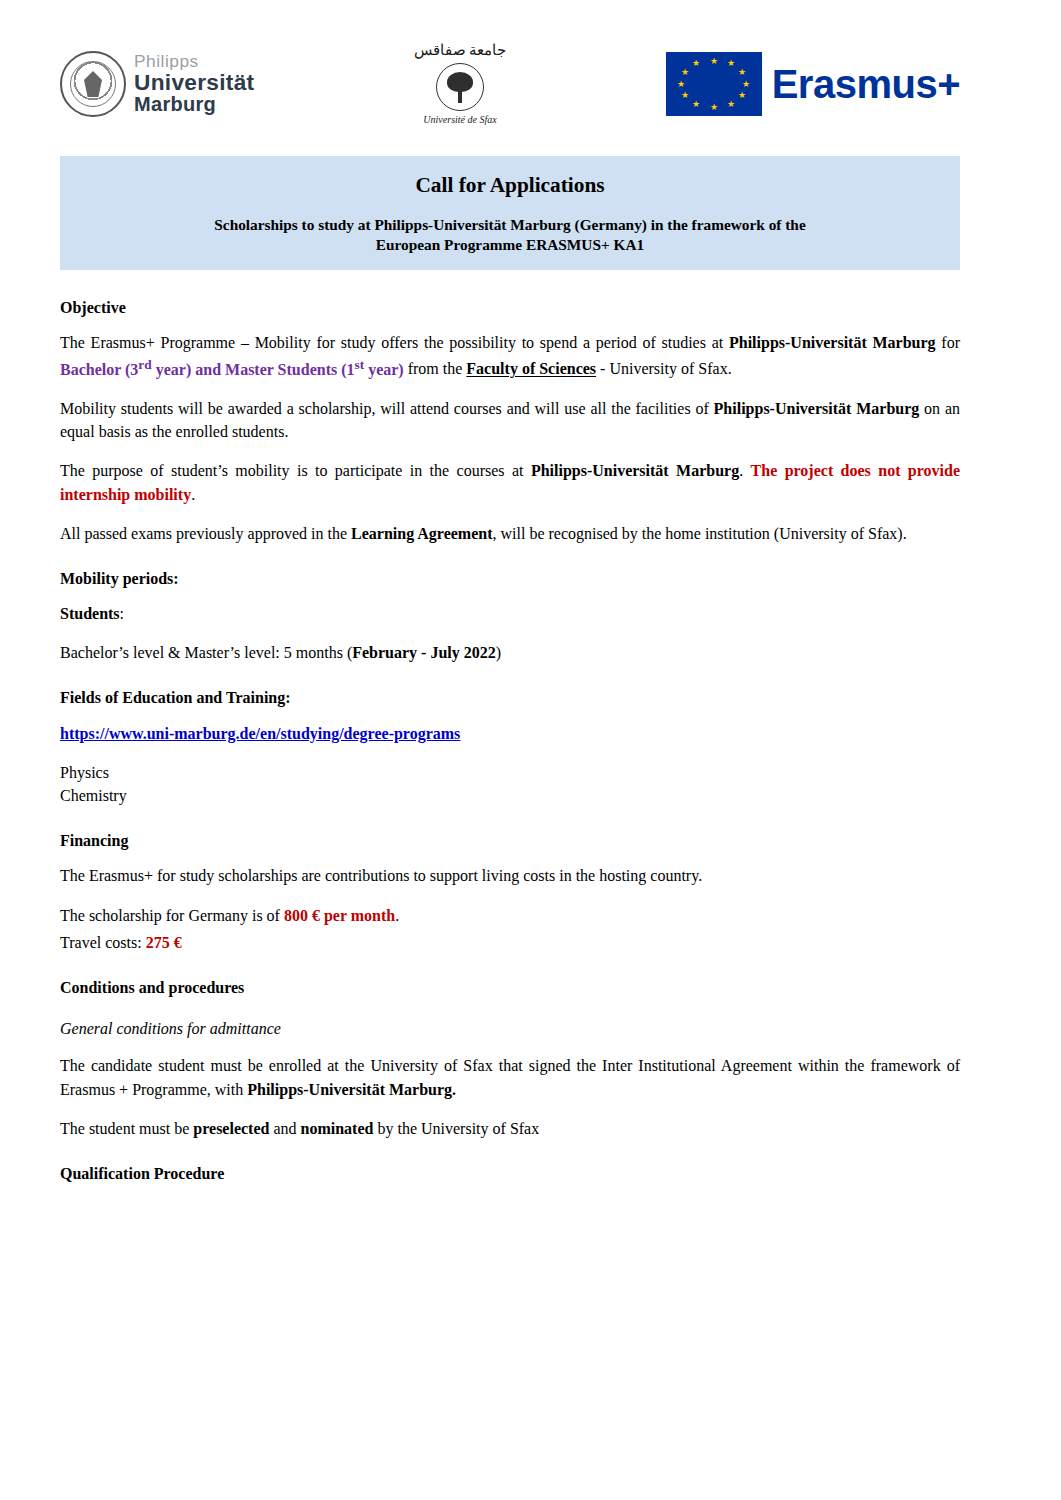Philipps
Universität
Marburg
جامعة صفاقس
Université de Sfax
★ ★ ★ ★ ★ ★ ★ ★ ★ ★ ★ ★
Erasmus+
Call for Applications
Scholarships to study at Philipps-Universität Marburg (Germany) in the framework of the
European Programme ERASMUS+ KA1
Objective
The Erasmus+ Programme – Mobility for study offers the possibility to spend a period of studies at Philipps-Universität Marburg for Bachelor (3rd year) and Master Students (1st year) from the Faculty of Sciences - University of Sfax.
Mobility students will be awarded a scholarship, will attend courses and will use all the facilities of Philipps-Universität Marburg on an equal basis as the enrolled students.
The purpose of student’s mobility is to participate in the courses at Philipps-Universität Marburg. The project does not provide internship mobility.
All passed exams previously approved in the Learning Agreement, will be recognised by the home institution (University of Sfax).
Mobility periods:
Students:
Bachelor’s level & Master’s level: 5 months (February - July 2022)
Fields of Education and Training:
https://www.uni-marburg.de/en/studying/degree-programs
Physics
Chemistry
Financing
The Erasmus+ for study scholarships are contributions to support living costs in the hosting country.
The scholarship for Germany is of 800 € per month.
Travel costs: 275 €
Conditions and procedures
General conditions for admittance
The candidate student must be enrolled at the University of Sfax that signed the Inter Institutional Agreement within the framework of Erasmus + Programme, with Philipps-Universität Marburg.
The student must be preselected and nominated by the University of Sfax
Qualification Procedure